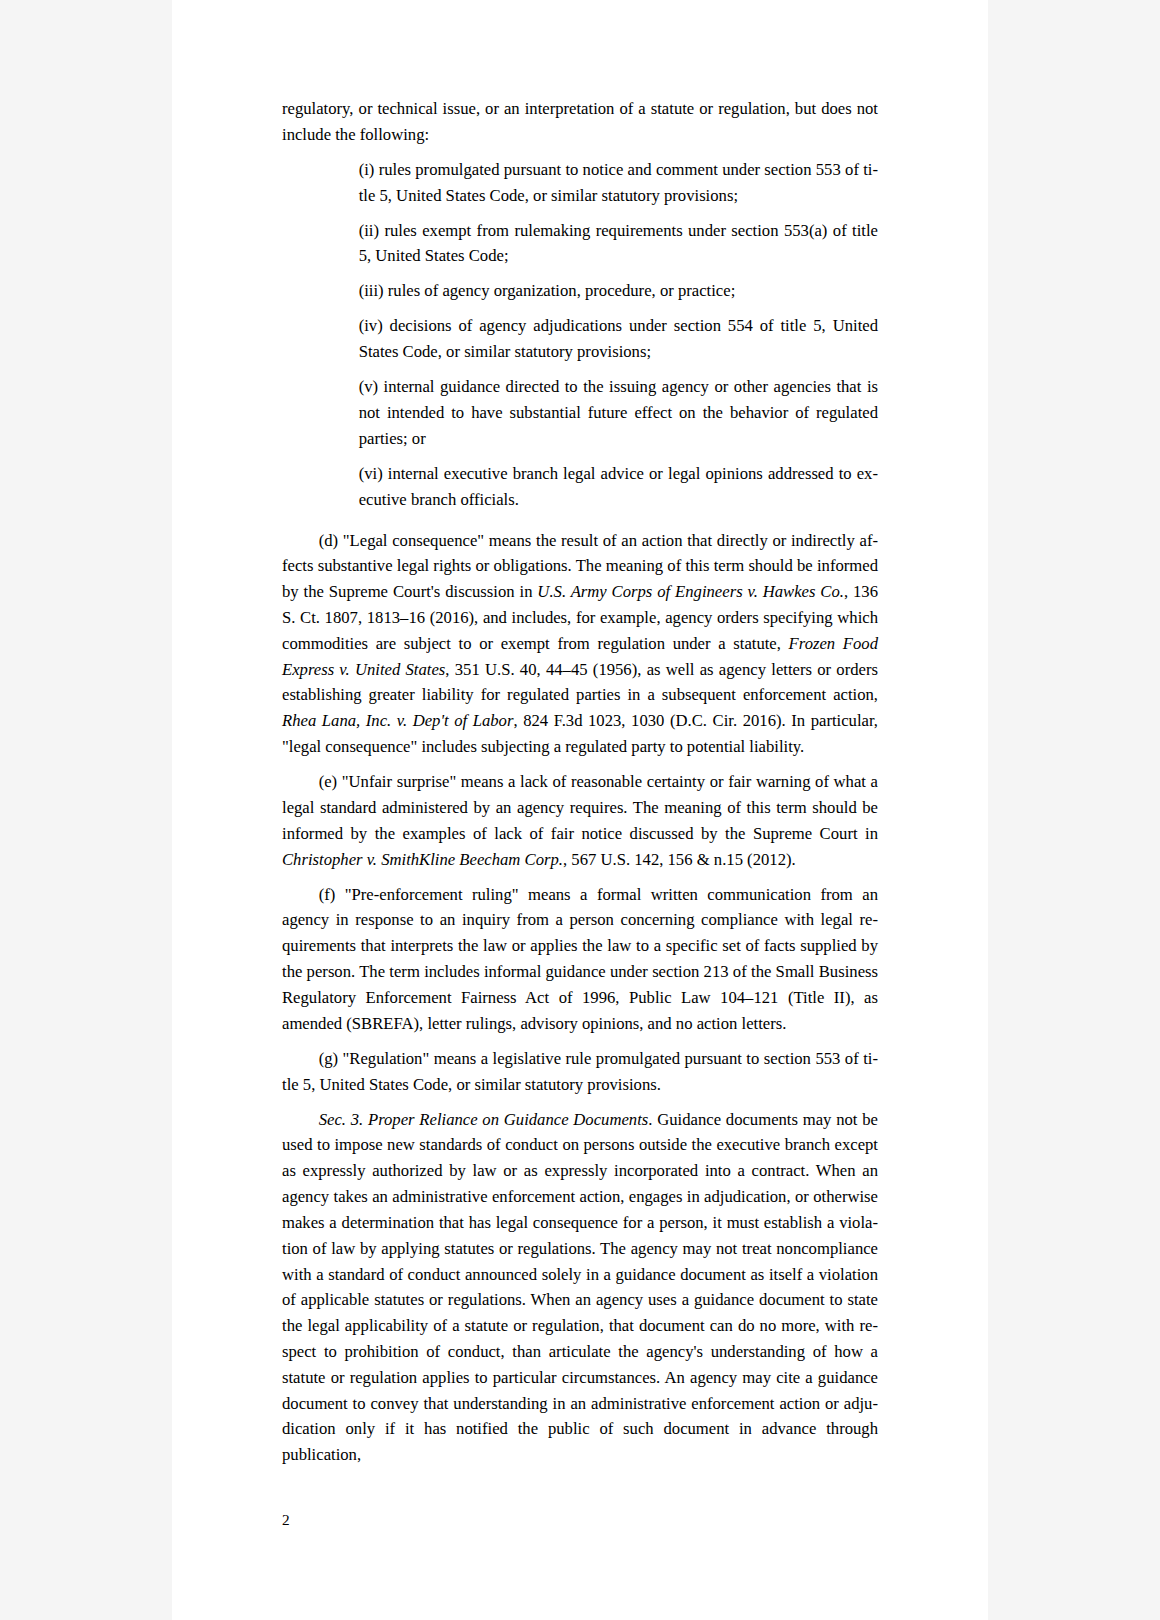regulatory, or technical issue, or an interpretation of a statute or regulation, but does not include the following:
(i) rules promulgated pursuant to notice and comment under section 553 of title 5, United States Code, or similar statutory provisions;
(ii) rules exempt from rulemaking requirements under section 553(a) of title 5, United States Code;
(iii) rules of agency organization, procedure, or practice;
(iv) decisions of agency adjudications under section 554 of title 5, United States Code, or similar statutory provisions;
(v) internal guidance directed to the issuing agency or other agencies that is not intended to have substantial future effect on the behavior of regulated parties; or
(vi) internal executive branch legal advice or legal opinions addressed to executive branch officials.
(d) "Legal consequence" means the result of an action that directly or indirectly affects substantive legal rights or obligations. The meaning of this term should be informed by the Supreme Court's discussion in U.S. Army Corps of Engineers v. Hawkes Co., 136 S. Ct. 1807, 1813–16 (2016), and includes, for example, agency orders specifying which commodities are subject to or exempt from regulation under a statute, Frozen Food Express v. United States, 351 U.S. 40, 44–45 (1956), as well as agency letters or orders establishing greater liability for regulated parties in a subsequent enforcement action, Rhea Lana, Inc. v. Dep't of Labor, 824 F.3d 1023, 1030 (D.C. Cir. 2016). In particular, "legal consequence" includes subjecting a regulated party to potential liability.
(e) "Unfair surprise" means a lack of reasonable certainty or fair warning of what a legal standard administered by an agency requires. The meaning of this term should be informed by the examples of lack of fair notice discussed by the Supreme Court in Christopher v. SmithKline Beecham Corp., 567 U.S. 142, 156 & n.15 (2012).
(f) "Pre-enforcement ruling" means a formal written communication from an agency in response to an inquiry from a person concerning compliance with legal requirements that interprets the law or applies the law to a specific set of facts supplied by the person. The term includes informal guidance under section 213 of the Small Business Regulatory Enforcement Fairness Act of 1996, Public Law 104–121 (Title II), as amended (SBREFA), letter rulings, advisory opinions, and no action letters.
(g) "Regulation" means a legislative rule promulgated pursuant to section 553 of title 5, United States Code, or similar statutory provisions.
Sec. 3. Proper Reliance on Guidance Documents. Guidance documents may not be used to impose new standards of conduct on persons outside the executive branch except as expressly authorized by law or as expressly incorporated into a contract. When an agency takes an administrative enforcement action, engages in adjudication, or otherwise makes a determination that has legal consequence for a person, it must establish a violation of law by applying statutes or regulations. The agency may not treat noncompliance with a standard of conduct announced solely in a guidance document as itself a violation of applicable statutes or regulations. When an agency uses a guidance document to state the legal applicability of a statute or regulation, that document can do no more, with respect to prohibition of conduct, than articulate the agency's understanding of how a statute or regulation applies to particular circumstances. An agency may cite a guidance document to convey that understanding in an administrative enforcement action or adjudication only if it has notified the public of such document in advance through publication,
2